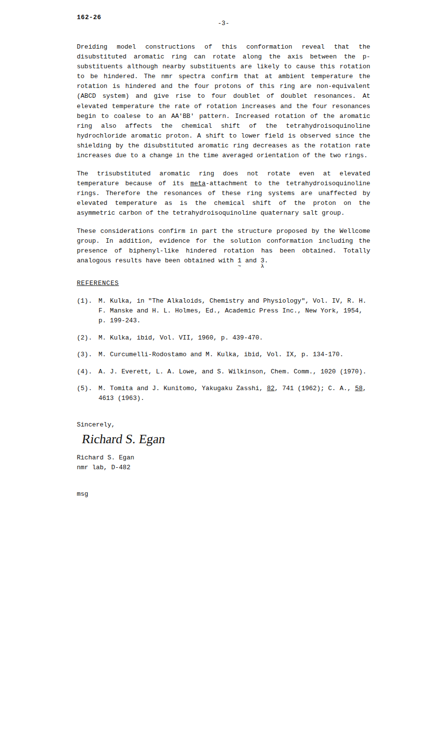162-26 -3-
Dreiding model constructions of this conformation reveal that the disubstituted aromatic ring can rotate along the axis between the p-substituents although nearby substituents are likely to cause this rotation to be hindered. The nmr spectra confirm that at ambient temperature the rotation is hindered and the four protons of this ring are non-equivalent (ABCD system) and give rise to four doublet of doublet resonances. At elevated temperature the rate of rotation increases and the four resonances begin to coalese to an AA'BB' pattern. Increased rotation of the aromatic ring also affects the chemical shift of the tetrahydroisoquinoline hydrochloride aromatic proton. A shift to lower field is observed since the shielding by the disubstituted aromatic ring decreases as the rotation rate increases due to a change in the time averaged orientation of the two rings.
The trisubstituted aromatic ring does not rotate even at elevated temperature because of its meta-attachment to the tetrahydroisoquinoline rings. Therefore the resonances of these ring systems are unaffected by elevated temperature as is the chemical shift of the proton on the asymmetric carbon of the tetrahydroisoquinoline quaternary salt group.
These considerations confirm in part the structure proposed by the Wellcome group. In addition, evidence for the solution conformation including the presence of biphenyl-like hindered rotation has been obtained. Totally analogous results have been obtained with 1 and 3.
REFERENCES
(1). M. Kulka, in "The Alkaloids, Chemistry and Physiology", Vol. IV, R. H. F. Manske and H. L. Holmes, Ed., Academic Press Inc., New York, 1954, p. 199-243.
(2). M. Kulka, ibid, Vol. VII, 1960, p. 439-470.
(3). M. Curcumelli-Rodostamo and M. Kulka, ibid, Vol. IX, p. 134-170.
(4). A. J. Everett, L. A. Lowe, and S. Wilkinson, Chem. Comm., 1020 (1970).
(5). M. Tomita and J. Kunitomo, Yakugaku Zasshi, 82, 741 (1962); C. A., 58, 4613 (1963).
Sincerely,
Richard S. Egan
Richard S. Egan
nmr lab, D-482
msg